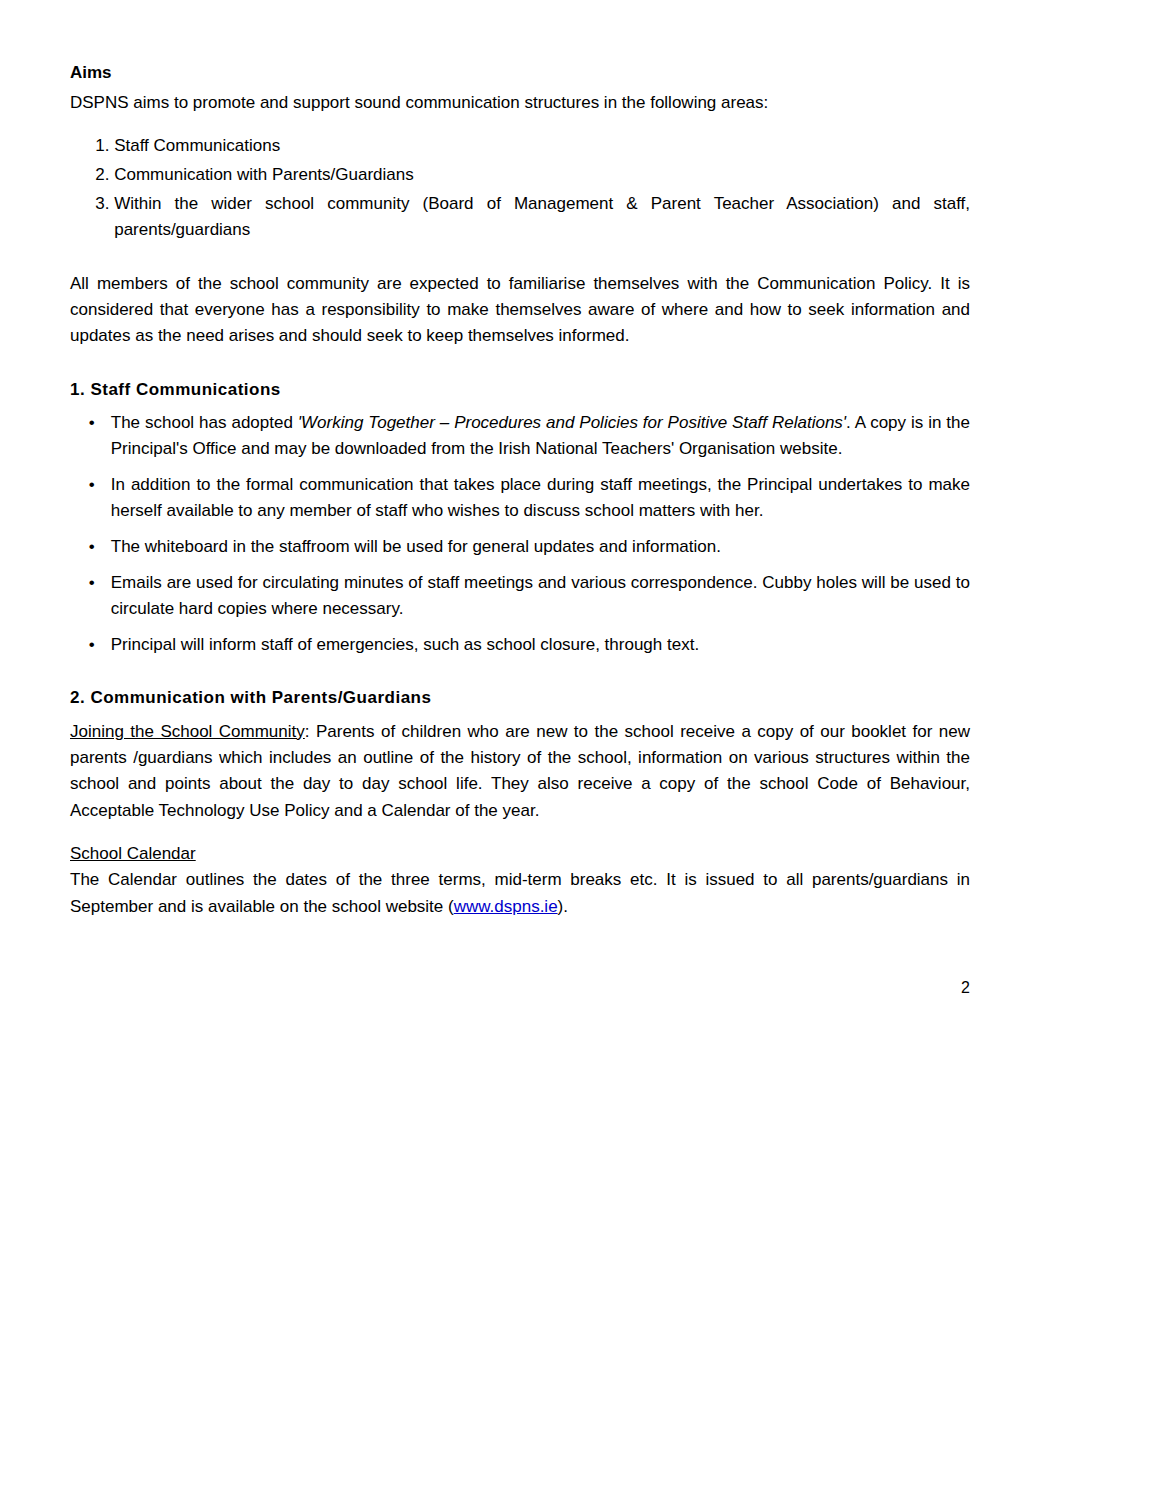Aims
DSPNS aims to promote and support sound communication structures in the following areas:
Staff Communications
Communication with Parents/Guardians
Within the wider school community (Board of Management & Parent Teacher Association) and staff, parents/guardians
All members of the school community are expected to familiarise themselves with the Communication Policy. It is considered that everyone has a responsibility to make themselves aware of where and how to seek information and updates as the need arises and should seek to keep themselves informed.
1. Staff Communications
The school has adopted 'Working Together – Procedures and Policies for Positive Staff Relations'. A copy is in the Principal's Office and may be downloaded from the Irish National Teachers' Organisation website.
In addition to the formal communication that takes place during staff meetings, the Principal undertakes to make herself available to any member of staff who wishes to discuss school matters with her.
The whiteboard in the staffroom will be used for general updates and information.
Emails are used for circulating minutes of staff meetings and various correspondence. Cubby holes will be used to circulate hard copies where necessary.
Principal will inform staff of emergencies, such as school closure, through text.
2. Communication with Parents/Guardians
Joining the School Community: Parents of children who are new to the school receive a copy of our booklet for new parents /guardians which includes an outline of the history of the school, information on various structures within the school and points about the day to day school life. They also receive a copy of the school Code of Behaviour, Acceptable Technology Use Policy and a Calendar of the year.
School Calendar
The Calendar outlines the dates of the three terms, mid-term breaks etc. It is issued to all parents/guardians in September and is available on the school website (www.dspns.ie).
2